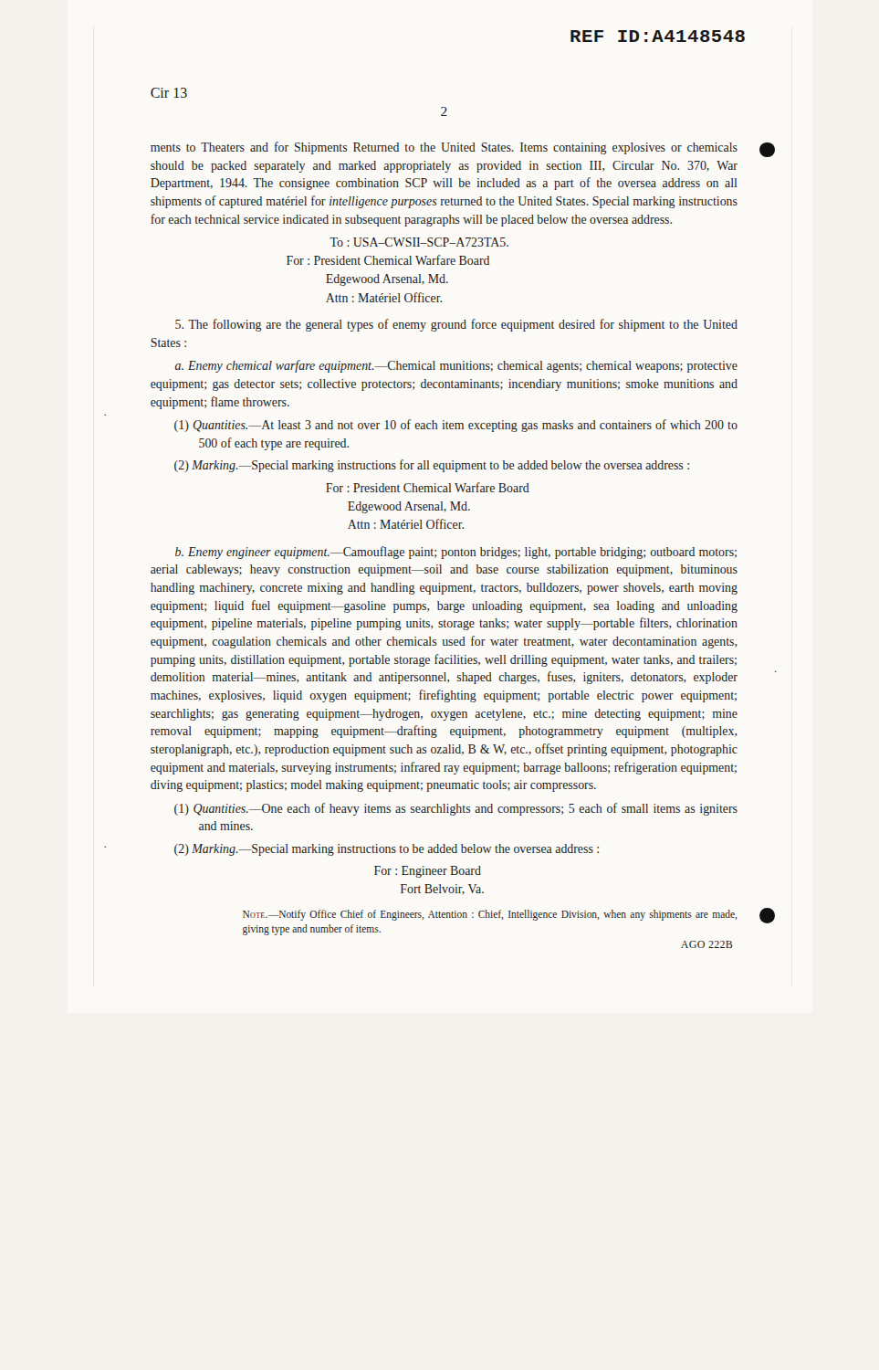REF ID:A4148548
.
.
.
Cir 13
2
ments to Theaters and for Shipments Returned to the United States. Items containing explosives or chemicals should be packed separately and marked appropriately as provided in section III, Circular No. 370, War Department, 1944. The consignee combination SCP will be included as a part of the oversea address on all shipments of captured matériel for intelligence purposes returned to the United States. Special marking instructions for each technical service indicated in subsequent paragraphs will be placed below the oversea address.
To : USA–CWSII–SCP–A723TA5.
For : President Chemical Warfare Board
Edgewood Arsenal, Md.
Attn : Matériel Officer.
5. The following are the general types of enemy ground force equipment desired for shipment to the United States :
a. Enemy chemical warfare equipment.—Chemical munitions; chemical agents; chemical weapons; protective equipment; gas detector sets; collective protectors; decontaminants; incendiary munitions; smoke munitions and equipment; flame throwers.
(1) Quantities.—At least 3 and not over 10 of each item excepting gas masks and containers of which 200 to 500 of each type are required.
(2) Marking.—Special marking instructions for all equipment to be added below the oversea address :
For : President Chemical Warfare Board
Edgewood Arsenal, Md.
Attn : Matériel Officer.
b. Enemy engineer equipment.—Camouflage paint; ponton bridges; light, portable bridging; outboard motors; aerial cableways; heavy construction equipment—soil and base course stabilization equipment, bituminous handling machinery, concrete mixing and handling equipment, tractors, bulldozers, power shovels, earth moving equipment; liquid fuel equipment—gasoline pumps, barge unloading equipment, sea loading and unloading equipment, pipeline materials, pipeline pumping units, storage tanks; water supply—portable filters, chlorination equipment, coagulation chemicals and other chemicals used for water treatment, water decontamination agents, pumping units, distillation equipment, portable storage facilities, well drilling equipment, water tanks, and trailers; demolition material—mines, antitank and antipersonnel, shaped charges, fuses, igniters, detonators, exploder machines, explosives, liquid oxygen equipment; firefighting equipment; portable electric power equipment; searchlights; gas generating equipment—hydrogen, oxygen acetylene, etc.; mine detecting equipment; mine removal equipment; mapping equipment—drafting equipment, photogrammetry equipment (multiplex, steroplanigraph, etc.), reproduction equipment such as ozalid, B & W, etc., offset printing equipment, photographic equipment and materials, surveying instruments; infrared ray equipment; barrage balloons; refrigeration equipment; diving equipment; plastics; model making equipment; pneumatic tools; air compressors.
(1) Quantities.—One each of heavy items as searchlights and compressors; 5 each of small items as igniters and mines.
(2) Marking.—Special marking instructions to be added below the oversea address :
For : Engineer Board
Fort Belvoir, Va.
Note.—Notify Office Chief of Engineers, Attention : Chief, Intelligence Division, when any shipments are made, giving type and number of items.
AGO 222B